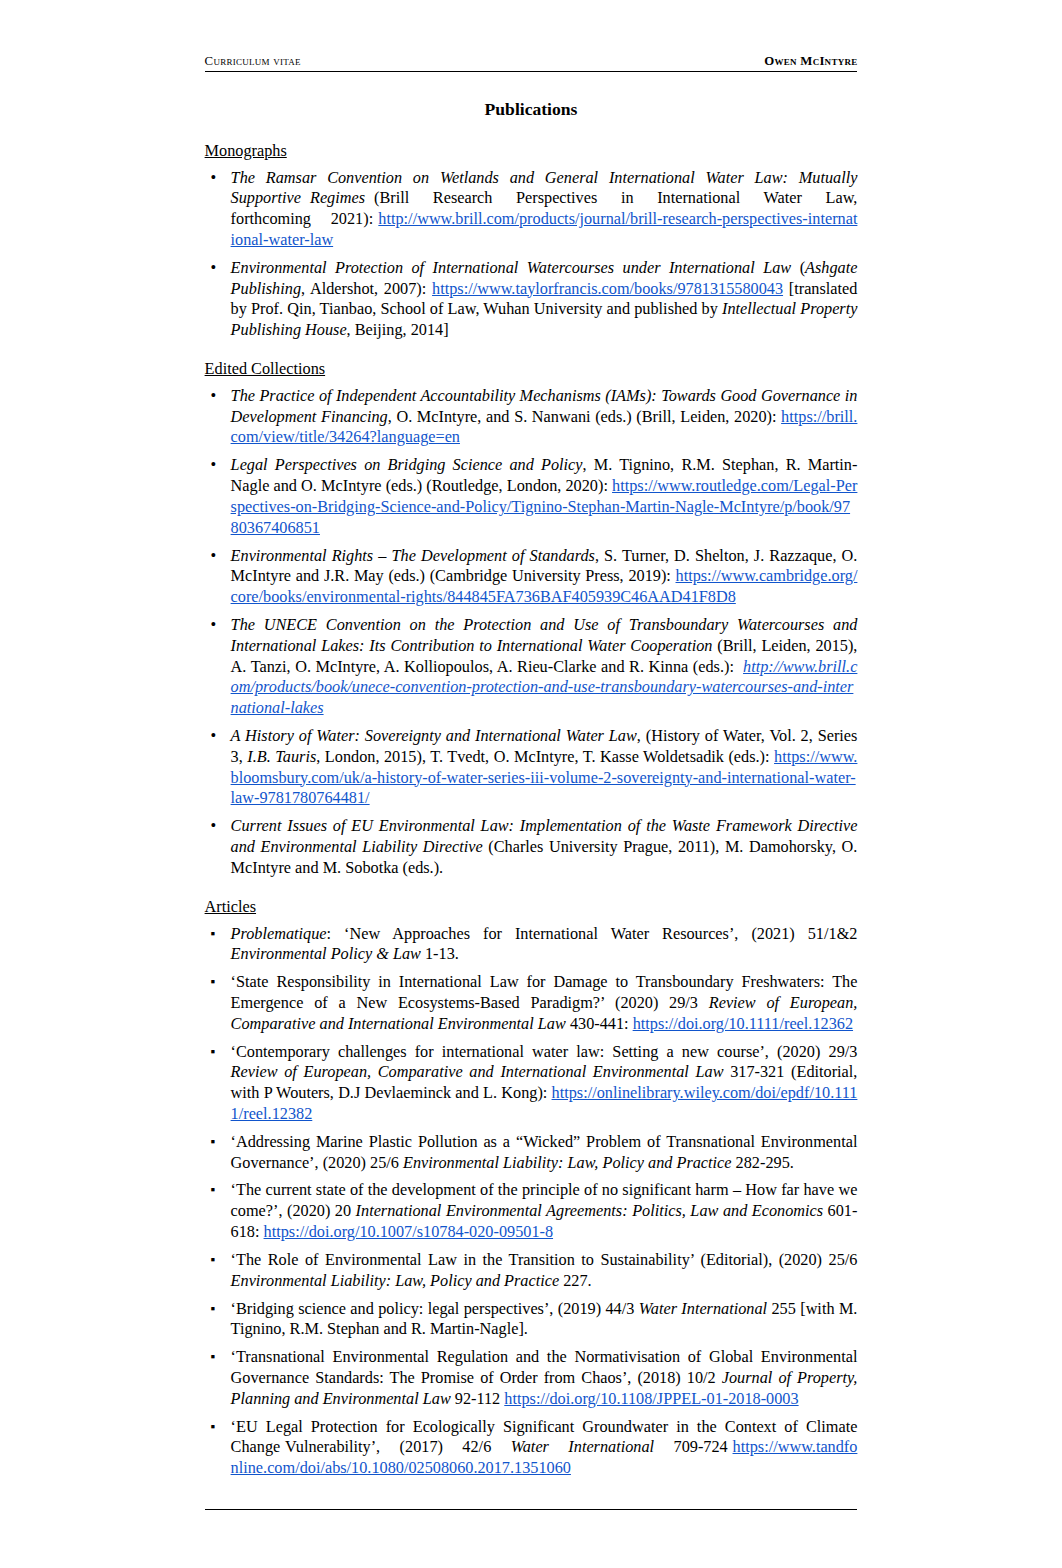Curriculum vitae
Owen McIntyre
Publications
Monographs
The Ramsar Convention on Wetlands and General International Water Law: Mutually Supportive Regimes (Brill Research Perspectives in International Water Law, forthcoming 2021): http://www.brill.com/products/journal/brill-research-perspectives-international-water-law
Environmental Protection of International Watercourses under International Law (Ashgate Publishing, Aldershot, 2007): https://www.taylorfrancis.com/books/9781315580043 [translated by Prof. Qin, Tianbao, School of Law, Wuhan University and published by Intellectual Property Publishing House, Beijing, 2014]
Edited Collections
The Practice of Independent Accountability Mechanisms (IAMs): Towards Good Governance in Development Financing, O. McIntyre, and S. Nanwani (eds.) (Brill, Leiden, 2020): https://brill.com/view/title/34264?language=en
Legal Perspectives on Bridging Science and Policy, M. Tignino, R.M. Stephan, R. Martin-Nagle and O. McIntyre (eds.) (Routledge, London, 2020): https://www.routledge.com/Legal-Perspectives-on-Bridging-Science-and-Policy/Tignino-Stephan-Martin-Nagle-McIntyre/p/book/9780367406851
Environmental Rights – The Development of Standards, S. Turner, D. Shelton, J. Razzaque, O. McIntyre and J.R. May (eds.) (Cambridge University Press, 2019): https://www.cambridge.org/core/books/environmental-rights/844845FA736BAF405939C46AAD41F8D8
The UNECE Convention on the Protection and Use of Transboundary Watercourses and International Lakes: Its Contribution to International Water Cooperation (Brill, Leiden, 2015), A. Tanzi, O. McIntyre, A. Kolliopoulos, A. Rieu-Clarke and R. Kinna (eds.): http://www.brill.com/products/book/unece-convention-protection-and-use-transboundary-watercourses-and-international-lakes
A History of Water: Sovereignty and International Water Law, (History of Water, Vol. 2, Series 3, I.B. Tauris, London, 2015), T. Tvedt, O. McIntyre, T. Kasse Woldetsadik (eds.): https://www.bloomsbury.com/uk/a-history-of-water-series-iii-volume-2-sovereignty-and-international-water-law-9781780764481/
Current Issues of EU Environmental Law: Implementation of the Waste Framework Directive and Environmental Liability Directive (Charles University Prague, 2011), M. Damohorsky, O. McIntyre and M. Sobotka (eds.).
Articles
Problematique: ‘New Approaches for International Water Resources’, (2021) 51/1&2 Environmental Policy & Law 1-13.
‘State Responsibility in International Law for Damage to Transboundary Freshwaters: The Emergence of a New Ecosystems-Based Paradigm?’ (2020) 29/3 Review of European, Comparative and International Environmental Law 430-441: https://doi.org/10.1111/reel.12362
‘Contemporary challenges for international water law: Setting a new course’, (2020) 29/3 Review of European, Comparative and International Environmental Law 317-321 (Editorial, with P Wouters, D.J Devlaeminck and L. Kong): https://onlinelibrary.wiley.com/doi/epdf/10.1111/reel.12382
‘Addressing Marine Plastic Pollution as a “Wicked” Problem of Transnational Environmental Governance’, (2020) 25/6 Environmental Liability: Law, Policy and Practice 282-295.
‘The current state of the development of the principle of no significant harm – How far have we come?’, (2020) 20 International Environmental Agreements: Politics, Law and Economics 601-618: https://doi.org/10.1007/s10784-020-09501-8
‘The Role of Environmental Law in the Transition to Sustainability’ (Editorial), (2020) 25/6 Environmental Liability: Law, Policy and Practice 227.
‘Bridging science and policy: legal perspectives’, (2019) 44/3 Water International 255 [with M. Tignino, R.M. Stephan and R. Martin-Nagle].
‘Transnational Environmental Regulation and the Normativisation of Global Environmental Governance Standards: The Promise of Order from Chaos’, (2018) 10/2 Journal of Property, Planning and Environmental Law 92-112 https://doi.org/10.1108/JPPEL-01-2018-0003
‘EU Legal Protection for Ecologically Significant Groundwater in the Context of Climate Change Vulnerability’, (2017) 42/6 Water International 709-724 https://www.tandfonline.com/doi/abs/10.1080/02508060.2017.1351060